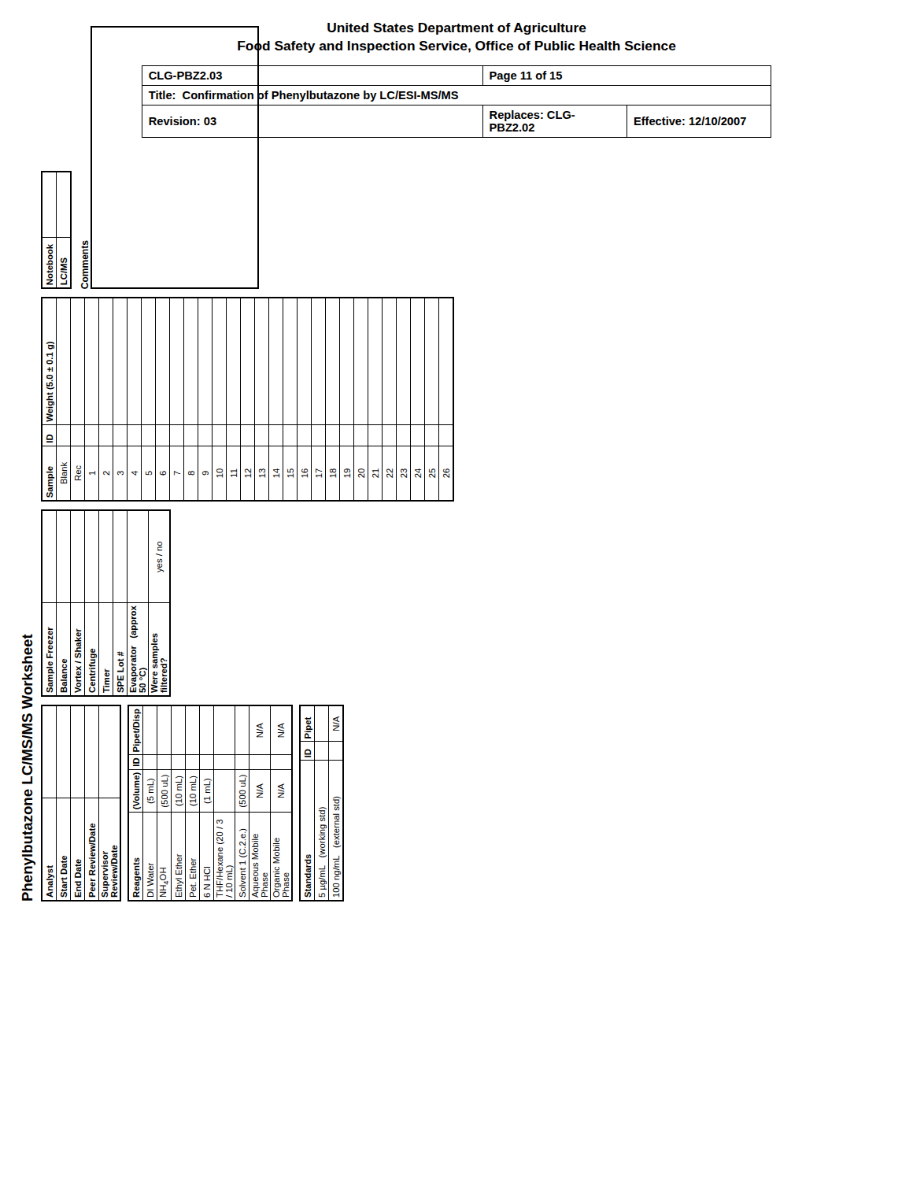United States Department of Agriculture
Food Safety and Inspection Service, Office of Public Health Science
| CLG-PBZ2.03 | Page 11 of 15 |
| Title: Confirmation of Phenylbutazone by LC/ESI-MS/MS |
| Revision: 03 | Replaces: CLG-PBZ2.02 | Effective: 12/10/2007 |
Phenylbutazone LC/MS/MS Worksheet
| Analyst | |
| Start Date | |
| End Date | |
| Peer Review/Date | |
| Supervisor Review/Date | |
| Reagents | (Volume) | ID | Pipet/Disp |
| --- | --- | --- | --- |
| DI Water | (5 mL) | | |
| NH 4 OH | (500 uL) | | |
| Ethyl Ether | (10 mL) | | |
| Pet. Ether | (10 mL) | | |
| 6 N HCl | (1 mL) | | |
| THF/Hexane (20 / 3 / 10 mL) | | | |
| Solvent 1 (C.2.e.) | (500 uL) | | |
| Aqueous Mobile Phase | N/A | | N/A |
| Organic Mobile Phase | N/A | | N/A |
| Standards | ID | Pipet |
| --- | --- | --- |
| 5 µg/mL (working std) | | |
| 100 ng/mL (external std) | | N/A |
| Sample Freezer | |
| Balance | |
| Vortex / Shaker | |
| Centrifuge | |
| Timer | |
| SPE Lot # | |
| Evaporator (approx 50 °C) | |
| Were samples filtered? | yes / no |
| Sample | ID | Weight (5.0 ± 0.1 g) |
| --- | --- | --- |
| Blank | | |
| Rec | | |
| 1 | | |
| 2 | | |
| 3 | | |
| 4 | | |
| 5 | | |
| 6 | | |
| 7 | | |
| 8 | | |
| 9 | | |
| 10 | | |
| 11 | | |
| 12 | | |
| 13 | | |
| 14 | | |
| 15 | | |
| 16 | | |
| 17 | | |
| 18 | | |
| 19 | | |
| 20 | | |
| 21 | | |
| 22 | | |
| 23 | | |
| 24 | | |
| 25 | | |
| 26 | | |
| Notebook | |
| LC/MS | |
Comments